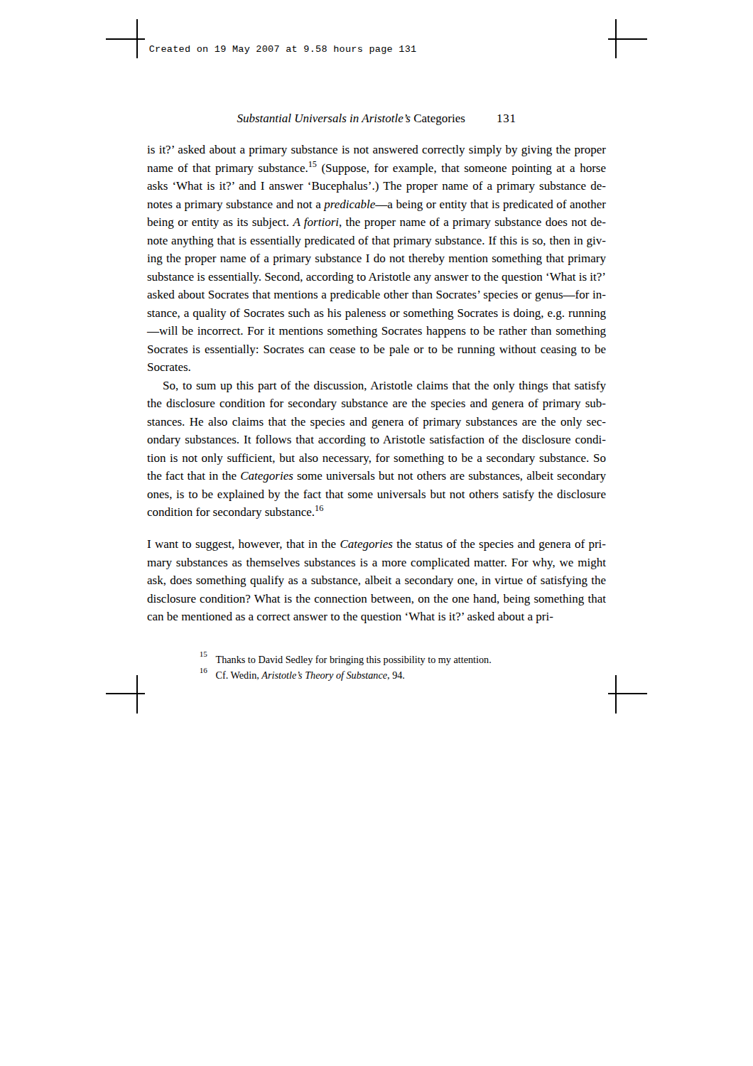Created on 19 May 2007 at 9.58 hours page 131
Substantial Universals in Aristotle’s Categories 131
is it?’ asked about a primary substance is not answered correctly simply by giving the proper name of that primary substance.15 (Suppose, for example, that someone pointing at a horse asks ‘What is it?’ and I answer ‘Bucephalus’.) The proper name of a primary substance denotes a primary substance and not a predicable—a being or entity that is predicated of another being or entity as its subject. A fortiori, the proper name of a primary substance does not denote anything that is essentially predicated of that primary substance. If this is so, then in giving the proper name of a primary substance I do not thereby mention something that primary substance is essentially. Second, according to Aristotle any answer to the question ‘What is it?’ asked about Socrates that mentions a predicable other than Socrates’ species or genus—for instance, a quality of Socrates such as his paleness or something Socrates is doing, e.g. running—will be incorrect. For it mentions something Socrates happens to be rather than something Socrates is essentially: Socrates can cease to be pale or to be running without ceasing to be Socrates.
So, to sum up this part of the discussion, Aristotle claims that the only things that satisfy the disclosure condition for secondary substance are the species and genera of primary substances. He also claims that the species and genera of primary substances are the only secondary substances. It follows that according to Aristotle satisfaction of the disclosure condition is not only sufficient, but also necessary, for something to be a secondary substance. So the fact that in the Categories some universals but not others are substances, albeit secondary ones, is to be explained by the fact that some universals but not others satisfy the disclosure condition for secondary substance.16
I want to suggest, however, that in the Categories the status of the species and genera of primary substances as themselves substances is a more complicated matter. For why, we might ask, does something qualify as a substance, albeit a secondary one, in virtue of satisfying the disclosure condition? What is the connection between, on the one hand, being something that can be mentioned as a correct answer to the question ‘What is it?’ asked about a pri-
15 Thanks to David Sedley for bringing this possibility to my attention.
16 Cf. Wedin, Aristotle’s Theory of Substance, 94.